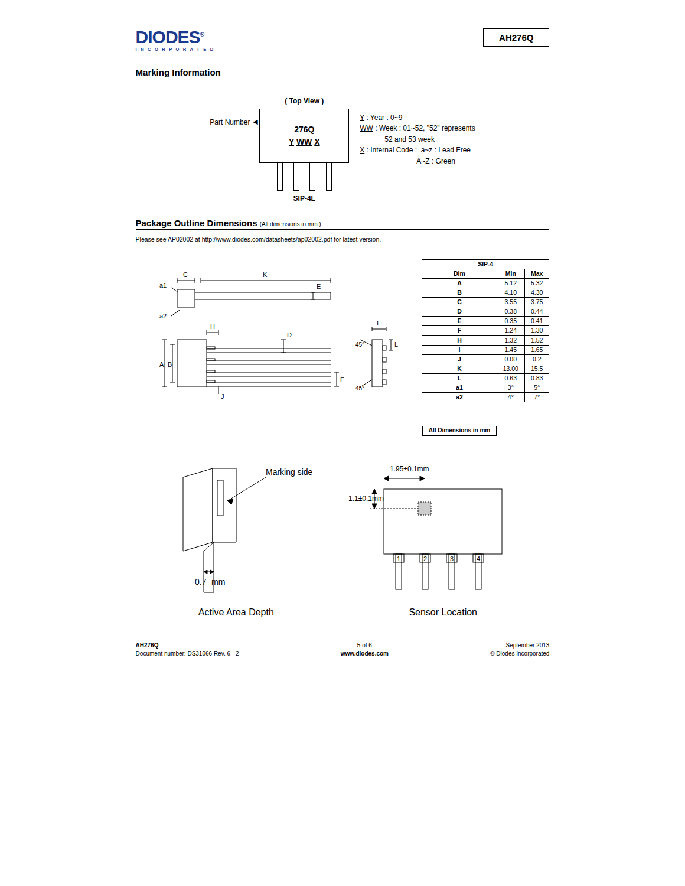DIODES®
I N C O R P O R A T E D
AH276Q
Marking Information
Part Number◄
( Top View )
276Q
Y WW X
SIP-4L
Y : Year : 0~9
WW : Week : 01~52, "52" represents
52 and 53 week
X : Internal Code : a~z : Lead Free
A~Z : Green
Package Outline Dimensions (All dimensions in mm.)
Please see AP02002 at http://www.diodes.com/datasheets/ap02002.pdf for latest version.
C K a1 a2 E H D A B F J I L 45° 45°
| SIP-4 |
| --- |
| Dim | Min | Max |
| A | 5.12 | 5.32 |
| B | 4.10 | 4.30 |
| C | 3.55 | 3.75 |
| D | 0.38 | 0.44 |
| E | 0.35 | 0.41 |
| F | 1.24 | 1.30 |
| H | 1.32 | 1.52 |
| I | 1.45 | 1.65 |
| J | 0.00 | 0.2 |
| K | 13.00 | 15.5 |
| L | 0.63 | 0.83 |
| a1 | 3° | 5° |
| a2 | 4° | 7° |
| All Dimensions in mm |
Marking side 0.7 mm
Active Area Depth
1.95±0.1mm 1.1±0.1mm 1 2 3 4
Sensor Location
AH276Q
Document number: DS31066 Rev. 6 - 2
5 of 6
www.diodes.com
September 2013
© Diodes Incorporated